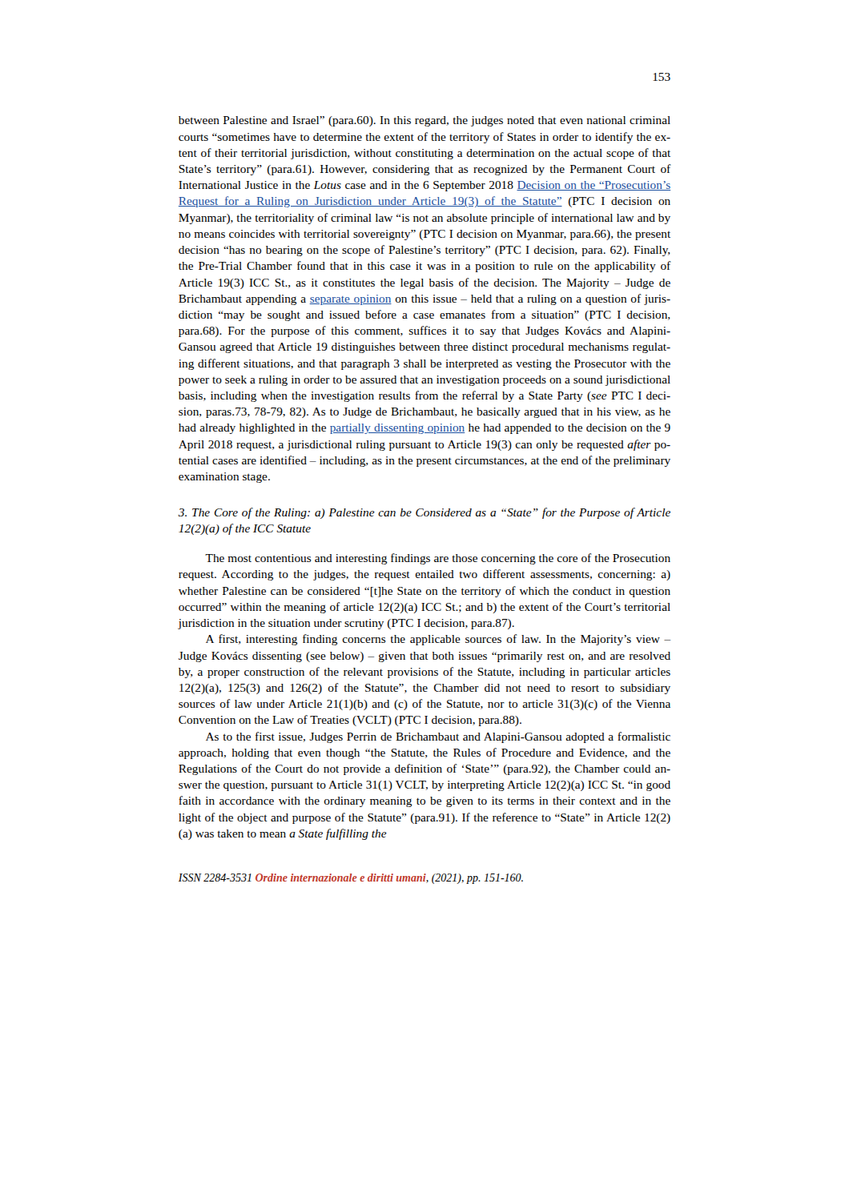153
between Palestine and Israel” (para.60). In this regard, the judges noted that even national criminal courts “sometimes have to determine the extent of the territory of States in order to identify the extent of their territorial jurisdiction, without constituting a determination on the actual scope of that State’s territory” (para.61). However, considering that as recognized by the Permanent Court of International Justice in the Lotus case and in the 6 September 2018 Decision on the “Prosecution’s Request for a Ruling on Jurisdiction under Article 19(3) of the Statute” (PTC I decision on Myanmar), the territoriality of criminal law “is not an absolute principle of international law and by no means coincides with territorial sovereignty” (PTC I decision on Myanmar, para.66), the present decision “has no bearing on the scope of Palestine’s territory” (PTC I decision, para. 62). Finally, the Pre-Trial Chamber found that in this case it was in a position to rule on the applicability of Article 19(3) ICC St., as it constitutes the legal basis of the decision. The Majority – Judge de Brichambaut appending a separate opinion on this issue – held that a ruling on a question of jurisdiction “may be sought and issued before a case emanates from a situation” (PTC I decision, para.68). For the purpose of this comment, suffices it to say that Judges Kovács and Alapini-Gansou agreed that Article 19 distinguishes between three distinct procedural mechanisms regulating different situations, and that paragraph 3 shall be interpreted as vesting the Prosecutor with the power to seek a ruling in order to be assured that an investigation proceeds on a sound jurisdictional basis, including when the investigation results from the referral by a State Party (see PTC I decision, paras.73, 78-79, 82). As to Judge de Brichambaut, he basically argued that in his view, as he had already highlighted in the partially dissenting opinion he had appended to the decision on the 9 April 2018 request, a jurisdictional ruling pursuant to Article 19(3) can only be requested after potential cases are identified – including, as in the present circumstances, at the end of the preliminary examination stage.
3. The Core of the Ruling: a) Palestine can be Considered as a “State” for the Purpose of Article 12(2)(a) of the ICC Statute
The most contentious and interesting findings are those concerning the core of the Prosecution request. According to the judges, the request entailed two different assessments, concerning: a) whether Palestine can be considered “[t]he State on the territory of which the conduct in question occurred” within the meaning of article 12(2)(a) ICC St.; and b) the extent of the Court’s territorial jurisdiction in the situation under scrutiny (PTC I decision, para.87).
A first, interesting finding concerns the applicable sources of law. In the Majority’s view – Judge Kovács dissenting (see below) – given that both issues “primarily rest on, and are resolved by, a proper construction of the relevant provisions of the Statute, including in particular articles 12(2)(a), 125(3) and 126(2) of the Statute”, the Chamber did not need to resort to subsidiary sources of law under Article 21(1)(b) and (c) of the Statute, nor to article 31(3)(c) of the Vienna Convention on the Law of Treaties (VCLT) (PTC I decision, para.88).
As to the first issue, Judges Perrin de Brichambaut and Alapini-Gansou adopted a formalistic approach, holding that even though “the Statute, the Rules of Procedure and Evidence, and the Regulations of the Court do not provide a definition of ‘State’” (para.92), the Chamber could answer the question, pursuant to Article 31(1) VCLT, by interpreting Article 12(2)(a) ICC St. “in good faith in accordance with the ordinary meaning to be given to its terms in their context and in the light of the object and purpose of the Statute” (para.91). If the reference to “State” in Article 12(2)(a) was taken to mean a State fulfilling the
ISSN 2284-3531 Ordine internazionale e diritti umani, (2021), pp. 151-160.